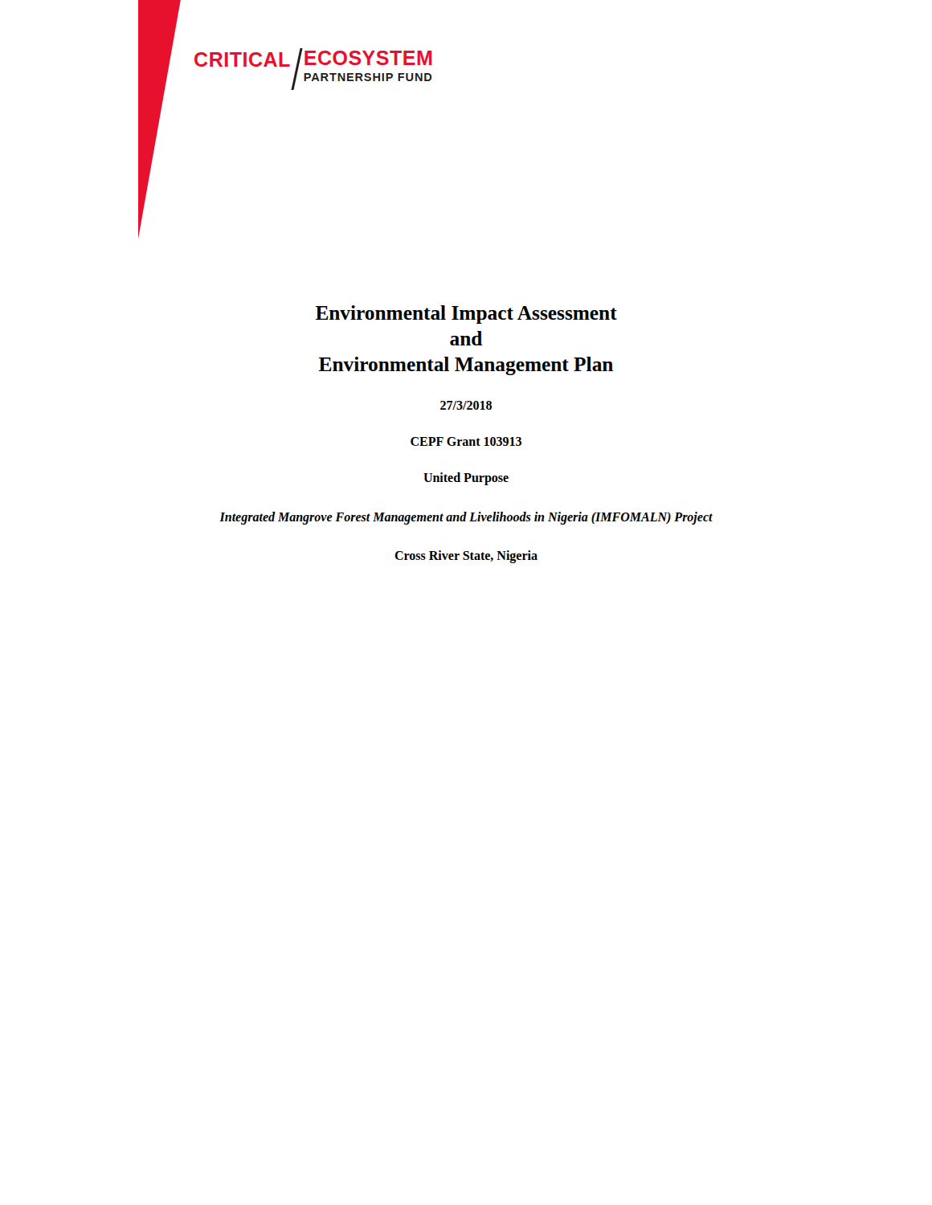CRITICAL
ECOSYSTEM
PARTNERSHIP FUND
Environmental Impact Assessment
and
Environmental Management Plan
27/3/2018
CEPF Grant 103913
United Purpose
Integrated Mangrove Forest Management and Livelihoods in Nigeria (IMFOMALN) Project
Cross River State, Nigeria